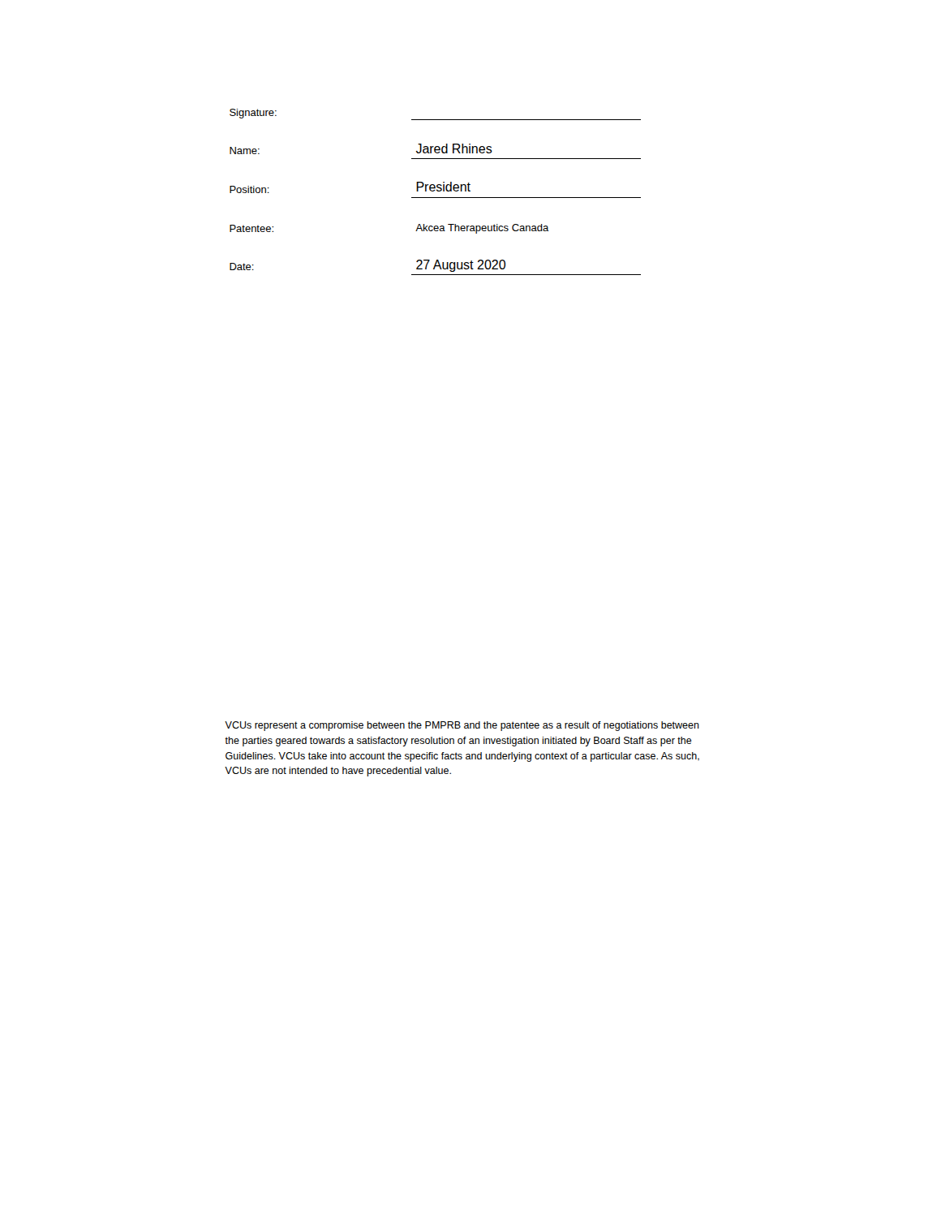| Signature: | |
| Name: | Jared Rhines |
| Position: | President |
| Patentee: | Akcea Therapeutics Canada |
| Date: | 27 August 2020 |
VCUs represent a compromise between the PMPRB and the patentee as a result of negotiations between the parties geared towards a satisfactory resolution of an investigation initiated by Board Staff as per the Guidelines. VCUs take into account the specific facts and underlying context of a particular case. As such, VCUs are not intended to have precedential value.